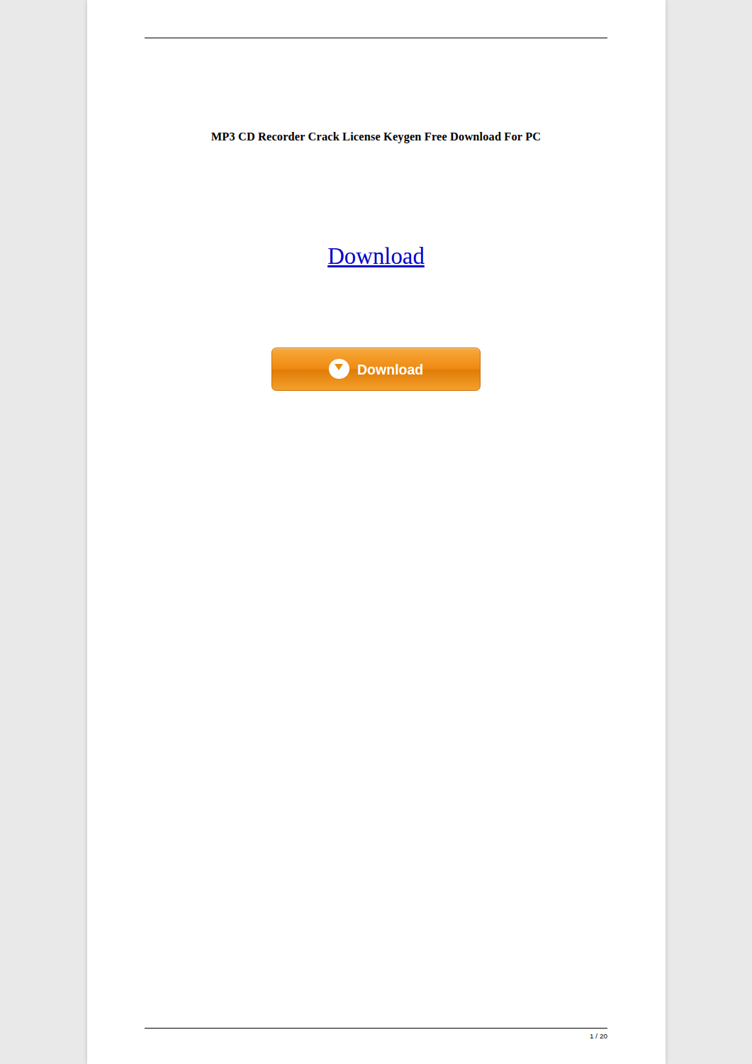MP3 CD Recorder Crack License Keygen Free Download For PC
Download
Download
1 / 20